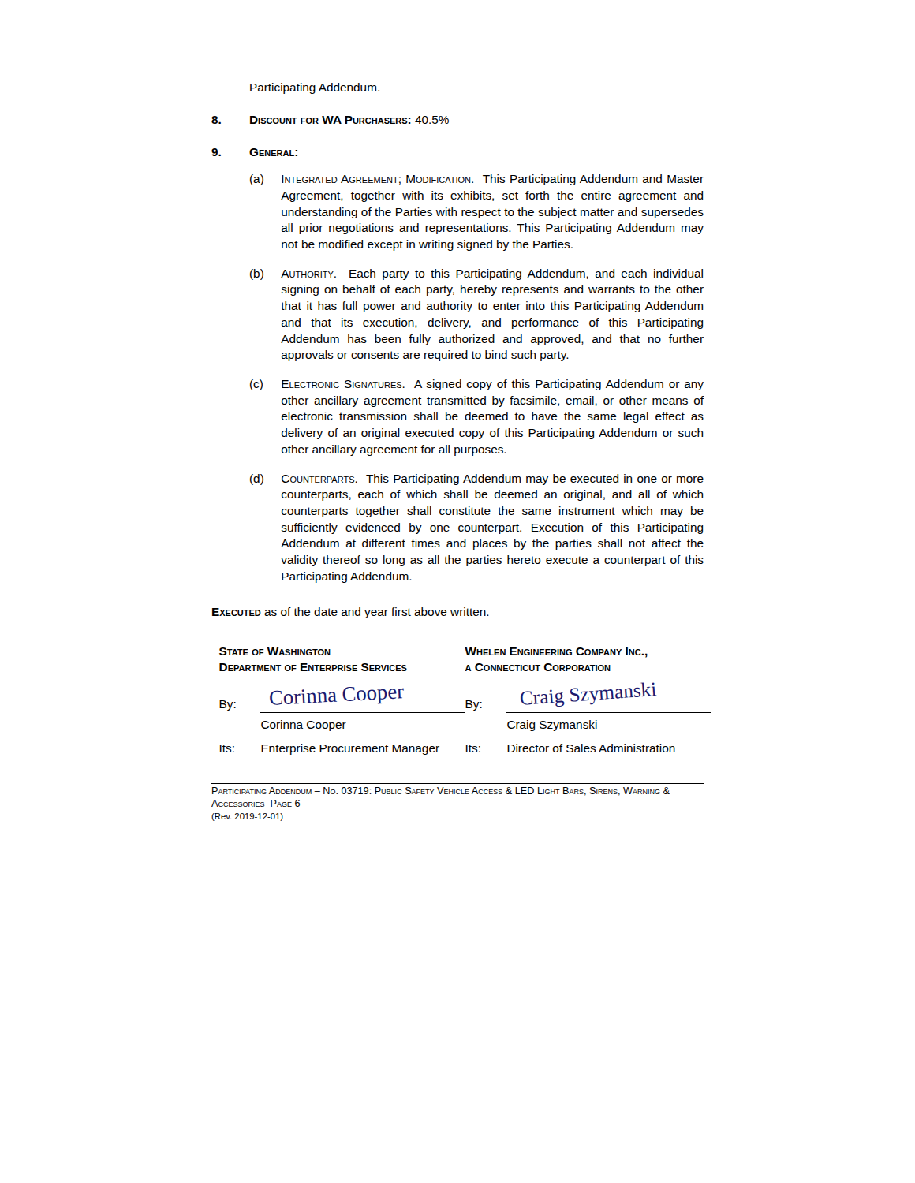Participating Addendum.
8.
Discount for WA Purchasers: 40.5%
9.
General:
(a)
Integrated Agreement; Modification. This Participating Addendum and Master Agreement, together with its exhibits, set forth the entire agreement and understanding of the Parties with respect to the subject matter and supersedes all prior negotiations and representations. This Participating Addendum may not be modified except in writing signed by the Parties.
(b)
Authority. Each party to this Participating Addendum, and each individual signing on behalf of each party, hereby represents and warrants to the other that it has full power and authority to enter into this Participating Addendum and that its execution, delivery, and performance of this Participating Addendum has been fully authorized and approved, and that no further approvals or consents are required to bind such party.
(c)
Electronic Signatures. A signed copy of this Participating Addendum or any other ancillary agreement transmitted by facsimile, email, or other means of electronic transmission shall be deemed to have the same legal effect as delivery of an original executed copy of this Participating Addendum or such other ancillary agreement for all purposes.
(d)
Counterparts. This Participating Addendum may be executed in one or more counterparts, each of which shall be deemed an original, and all of which counterparts together shall constitute the same instrument which may be sufficiently evidenced by one counterpart. Execution of this Participating Addendum at different times and places by the parties shall not affect the validity thereof so long as all the parties hereto execute a counterpart of this Participating Addendum.
Executed as of the date and year first above written.
| State of Washington Department of Enterprise Services By: Corinna Cooper Corinna Cooper Its: Enterprise Procurement Manager | Whelen Engineering Company Inc., a Connecticut Corporation By: Craig Szymanski Craig Szymanski Its: Director of Sales Administration |
Participating Addendum – No. 03719: Public Safety Vehicle Access & LED Light Bars, Sirens, Warning & Accessories Page 6
(Rev. 2019-12-01)